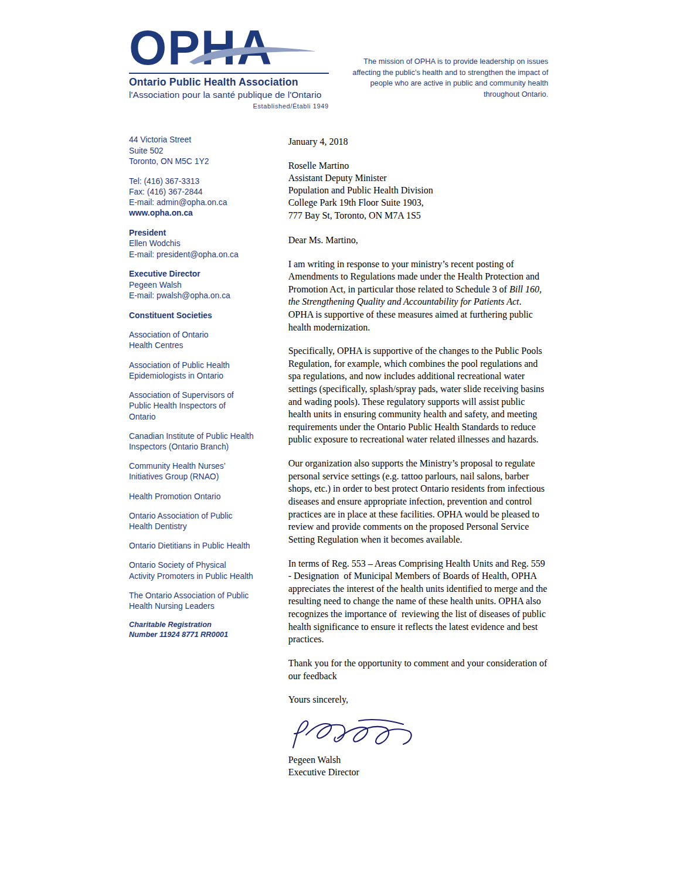OPHA
Ontario Public Health Association
l'Association pour la santé publique de l'Ontario
Established/Établi 1949
The mission of OPHA is to provide leadership on issues affecting the public’s health and to strengthen the impact of people who are active in public and community health throughout Ontario.
44 Victoria Street
Suite 502
Toronto, ON M5C 1Y2
Tel: (416) 367-3313
Fax: (416) 367-2844
E-mail: admin@opha.on.ca
www.opha.on.ca
President
Ellen Wodchis
E-mail: president@opha.on.ca
Executive Director
Pegeen Walsh
E-mail: pwalsh@opha.on.ca
Constituent Societies
Association of Ontario
Health Centres
Association of Public Health
Epidemiologists in Ontario
Association of Supervisors of
Public Health Inspectors of
Ontario
Canadian Institute of Public Health
Inspectors (Ontario Branch)
Community Health Nurses’
Initiatives Group (RNAO)
Health Promotion Ontario
Ontario Association of Public
Health Dentistry
Ontario Dietitians in Public Health
Ontario Society of Physical
Activity Promoters in Public Health
The Ontario Association of Public
Health Nursing Leaders
Charitable Registration
Number 11924 8771 RR0001
January 4, 2018
Roselle Martino
Assistant Deputy Minister
Population and Public Health Division
College Park 19th Floor Suite 1903,
777 Bay St, Toronto, ON M7A 1S5
Dear Ms. Martino,
I am writing in response to your ministry’s recent posting of Amendments to Regulations made under the Health Protection and Promotion Act, in particular those related to Schedule 3 of Bill 160, the Strengthening Quality and Accountability for Patients Act. OPHA is supportive of these measures aimed at furthering public health modernization.
Specifically, OPHA is supportive of the changes to the Public Pools Regulation, for example, which combines the pool regulations and spa regulations, and now includes additional recreational water settings (specifically, splash/spray pads, water slide receiving basins and wading pools). These regulatory supports will assist public health units in ensuring community health and safety, and meeting requirements under the Ontario Public Health Standards to reduce public exposure to recreational water related illnesses and hazards.
Our organization also supports the Ministry’s proposal to regulate personal service settings (e.g. tattoo parlours, nail salons, barber shops, etc.) in order to best protect Ontario residents from infectious diseases and ensure appropriate infection, prevention and control practices are in place at these facilities. OPHA would be pleased to review and provide comments on the proposed Personal Service Setting Regulation when it becomes available.
In terms of Reg. 553 – Areas Comprising Health Units and Reg. 559 - Designation of Municipal Members of Boards of Health, OPHA appreciates the interest of the health units identified to merge and the resulting need to change the name of these health units. OPHA also recognizes the importance of reviewing the list of diseases of public health significance to ensure it reflects the latest evidence and best practices.
Thank you for the opportunity to comment and your consideration of our feedback
Yours sincerely,
Pegeen Walsh
Executive Director